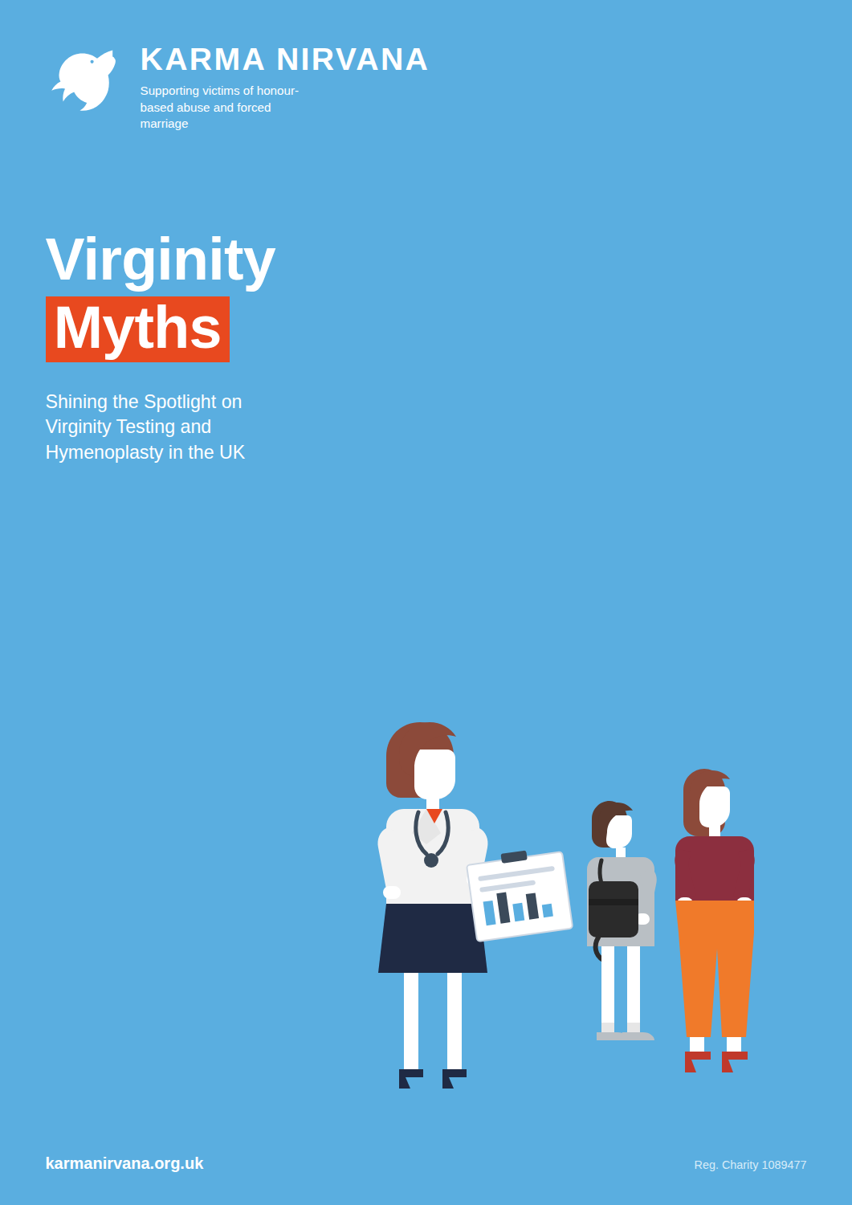Karma Nirvana
Supporting victims of honour-based abuse and forced marriage
Virginity
Myths
Shining the Spotlight on Virginity Testing and Hymenoplasty in the UK
karmanirvana.org.uk Reg. Charity 1089477